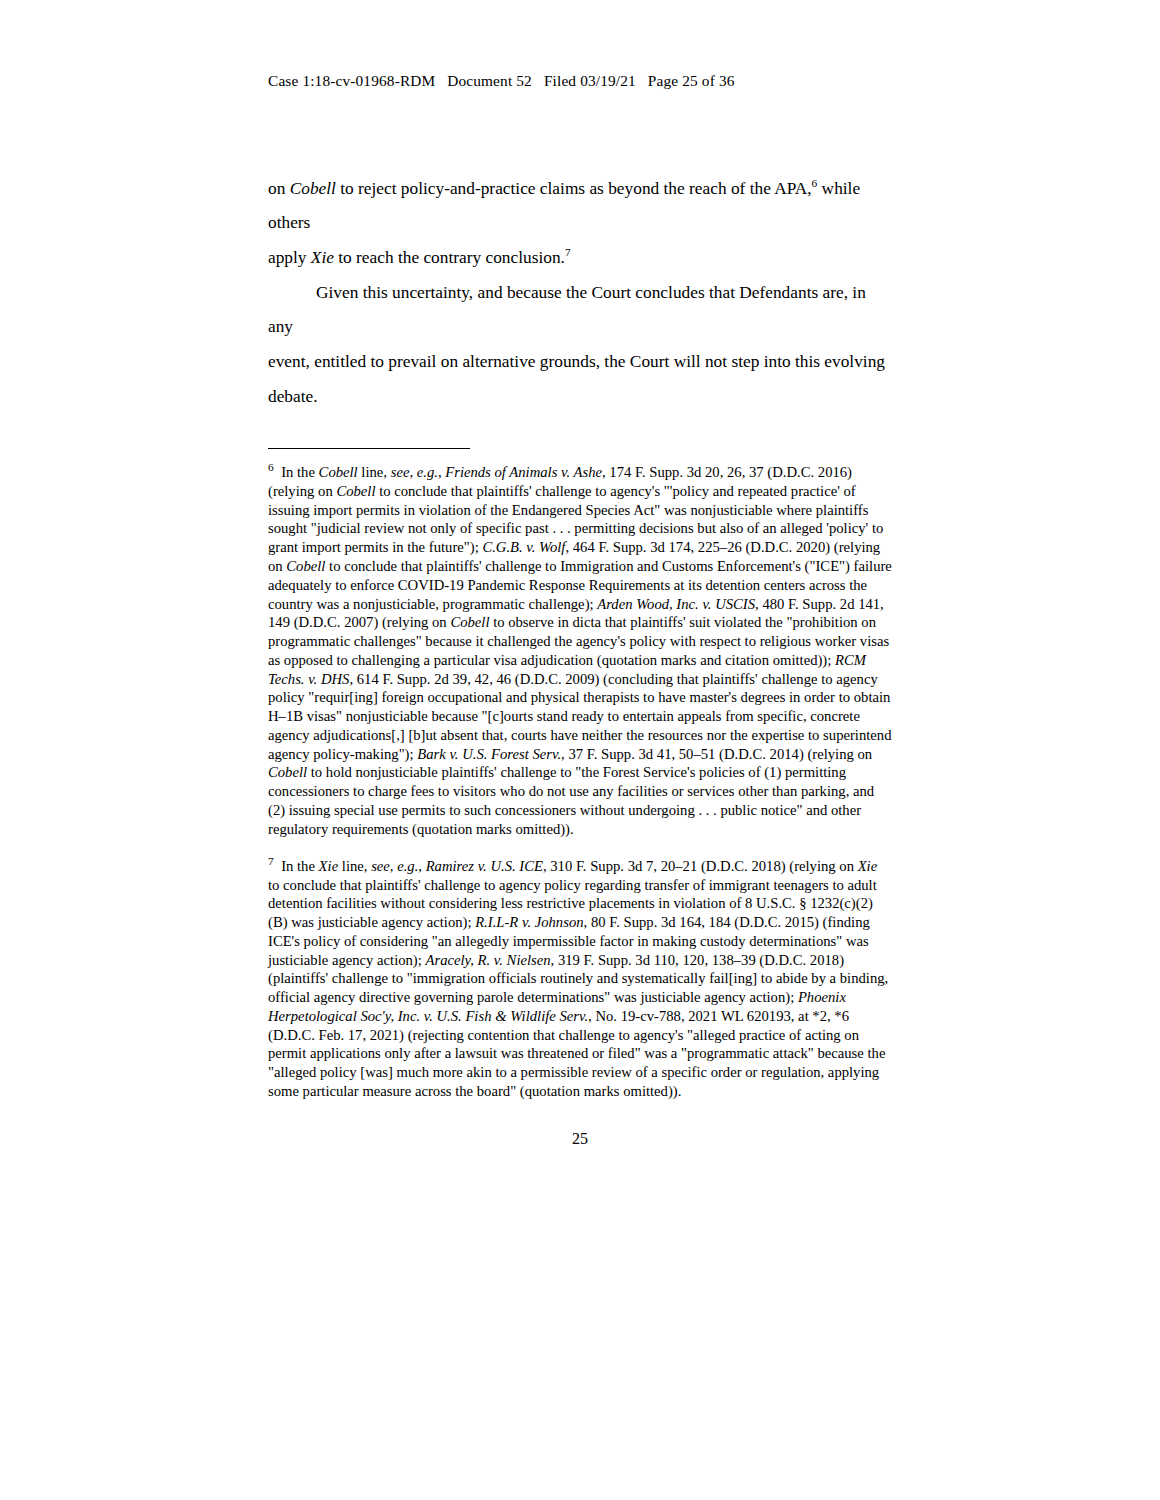Case 1:18-cv-01968-RDM Document 52 Filed 03/19/21 Page 25 of 36
on Cobell to reject policy-and-practice claims as beyond the reach of the APA,6 while others
apply Xie to reach the contrary conclusion.7
Given this uncertainty, and because the Court concludes that Defendants are, in any
event, entitled to prevail on alternative grounds, the Court will not step into this evolving debate.
6 In the Cobell line, see, e.g., Friends of Animals v. Ashe, 174 F. Supp. 3d 20, 26, 37 (D.D.C. 2016) (relying on Cobell to conclude that plaintiffs' challenge to agency's "'policy and repeated practice' of issuing import permits in violation of the Endangered Species Act" was nonjusticiable where plaintiffs sought "judicial review not only of specific past . . . permitting decisions but also of an alleged 'policy' to grant import permits in the future"); C.G.B. v. Wolf, 464 F. Supp. 3d 174, 225–26 (D.D.C. 2020) (relying on Cobell to conclude that plaintiffs' challenge to Immigration and Customs Enforcement's ("ICE") failure adequately to enforce COVID-19 Pandemic Response Requirements at its detention centers across the country was a nonjusticiable, programmatic challenge); Arden Wood, Inc. v. USCIS, 480 F. Supp. 2d 141, 149 (D.D.C. 2007) (relying on Cobell to observe in dicta that plaintiffs' suit violated the "prohibition on programmatic challenges" because it challenged the agency's policy with respect to religious worker visas as opposed to challenging a particular visa adjudication (quotation marks and citation omitted)); RCM Techs. v. DHS, 614 F. Supp. 2d 39, 42, 46 (D.D.C. 2009) (concluding that plaintiffs' challenge to agency policy "requir[ing] foreign occupational and physical therapists to have master's degrees in order to obtain H–1B visas" nonjusticiable because "[c]ourts stand ready to entertain appeals from specific, concrete agency adjudications[,] [b]ut absent that, courts have neither the resources nor the expertise to superintend agency policy-making"); Bark v. U.S. Forest Serv., 37 F. Supp. 3d 41, 50–51 (D.D.C. 2014) (relying on Cobell to hold nonjusticiable plaintiffs' challenge to "the Forest Service's policies of (1) permitting concessioners to charge fees to visitors who do not use any facilities or services other than parking, and (2) issuing special use permits to such concessioners without undergoing . . . public notice" and other regulatory requirements (quotation marks omitted)).
7 In the Xie line, see, e.g., Ramirez v. U.S. ICE, 310 F. Supp. 3d 7, 20–21 (D.D.C. 2018) (relying on Xie to conclude that plaintiffs' challenge to agency policy regarding transfer of immigrant teenagers to adult detention facilities without considering less restrictive placements in violation of 8 U.S.C. § 1232(c)(2)(B) was justiciable agency action); R.I.L-R v. Johnson, 80 F. Supp. 3d 164, 184 (D.D.C. 2015) (finding ICE's policy of considering "an allegedly impermissible factor in making custody determinations" was justiciable agency action); Aracely, R. v. Nielsen, 319 F. Supp. 3d 110, 120, 138–39 (D.D.C. 2018) (plaintiffs' challenge to "immigration officials routinely and systematically fail[ing] to abide by a binding, official agency directive governing parole determinations" was justiciable agency action); Phoenix Herpetological Soc'y, Inc. v. U.S. Fish & Wildlife Serv., No. 19-cv-788, 2021 WL 620193, at *2, *6 (D.D.C. Feb. 17, 2021) (rejecting contention that challenge to agency's "alleged practice of acting on permit applications only after a lawsuit was threatened or filed" was a "programmatic attack" because the "alleged policy [was] much more akin to a permissible review of a specific order or regulation, applying some particular measure across the board" (quotation marks omitted)).
25